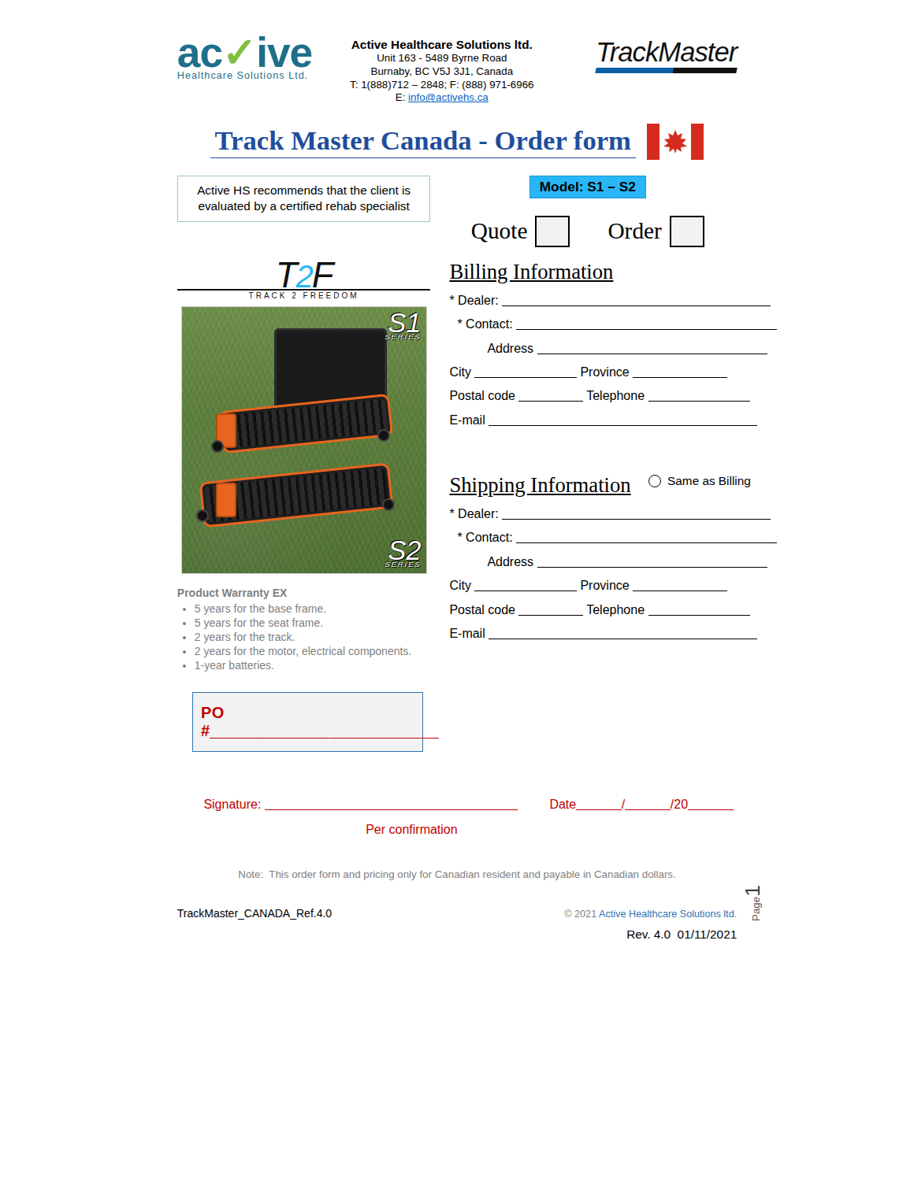ac✓ive
Healthcare Solutions Ltd.
Active Healthcare Solutions ltd.
Unit 163 - 5489 Byrne Road
Burnaby, BC V5J 3J1, Canada
T: 1(888)712 – 2848; F: (888) 971-6966
E: info@activehs.ca
Track Master
Track Master Canada - Order form
Active HS recommends that the client is evaluated by a certified rehab specialist
Model: S1 – S2
Quote
Order
T2 F
TRACK 2 FREEDOM
S1
SERIES
S2
SERIES
Product Warranty EX
5 years for the base frame.
5 years for the seat frame.
2 years for the track.
2 years for the motor, electrical components.
1-year batteries.
PO #_________________________
Billing Information
* Dealer:
* Contact:
Address
City Province
Postal code Telephone
E-mail
Shipping Information
Same as Billing
* Dealer:
* Contact:
Address
City Province
Postal code Telephone
E-mail
Signature:
Date / /20
Per confirmation
Note: This order form and pricing only for Canadian resident and payable in Canadian dollars.
TrackMaster_CANADA_Ref.4.0
© 2021 Active Healthcare Solutions ltd.
Rev. 4.0 01/11/2021
Page1